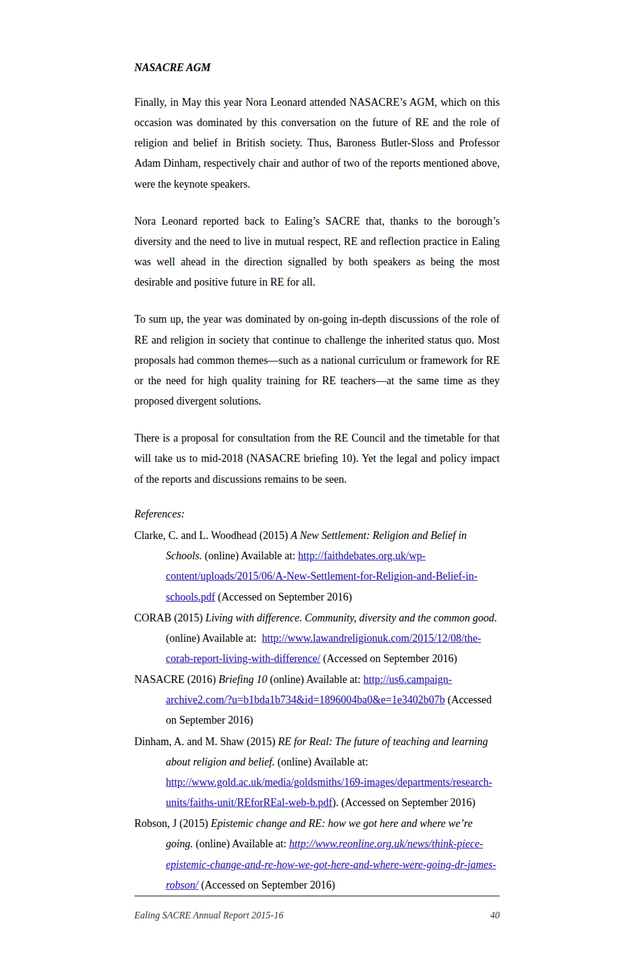NASACRE AGM
Finally, in May this year Nora Leonard attended NASACRE’s AGM, which on this occasion was dominated by this conversation on the future of RE and the role of religion and belief in British society. Thus, Baroness Butler-Sloss and Professor Adam Dinham, respectively chair and author of two of the reports mentioned above, were the keynote speakers.
Nora Leonard reported back to Ealing’s SACRE that, thanks to the borough’s diversity and the need to live in mutual respect, RE and reflection practice in Ealing was well ahead in the direction signalled by both speakers as being the most desirable and positive future in RE for all.
To sum up, the year was dominated by on-going in-depth discussions of the role of RE and religion in society that continue to challenge the inherited status quo. Most proposals had common themes—such as a national curriculum or framework for RE or the need for high quality training for RE teachers—at the same time as they proposed divergent solutions.
There is a proposal for consultation from the RE Council and the timetable for that will take us to mid-2018 (NASACRE briefing 10). Yet the legal and policy impact of the reports and discussions remains to be seen.
References:
Clarke, C. and L. Woodhead (2015) A New Settlement: Religion and Belief in Schools. (online) Available at: http://faithdebates.org.uk/wp-content/uploads/2015/06/A-New-Settlement-for-Religion-and-Belief-in-schools.pdf (Accessed on September 2016)
CORAB (2015) Living with difference. Community, diversity and the common good. (online) Available at: http://www.lawandreligionuk.com/2015/12/08/the-corab-report-living-with-difference/ (Accessed on September 2016)
NASACRE (2016) Briefing 10 (online) Available at: http://us6.campaign-archive2.com/?u=b1bda1b734&id=1896004ba0&e=1e3402b07b (Accessed on September 2016)
Dinham, A. and M. Shaw (2015) RE for Real: The future of teaching and learning about religion and belief. (online) Available at: http://www.gold.ac.uk/media/goldsmiths/169-images/departments/research-units/faiths-unit/REforREal-web-b.pdf). (Accessed on September 2016)
Robson, J (2015) Epistemic change and RE: how we got here and where we’re going. (online) Available at: http://www.reonline.org.uk/news/think-piece-epistemic-change-and-re-how-we-got-here-and-where-were-going-dr-james-robson/ (Accessed on September 2016)
Ealing SACRE Annual Report 2015-16 40